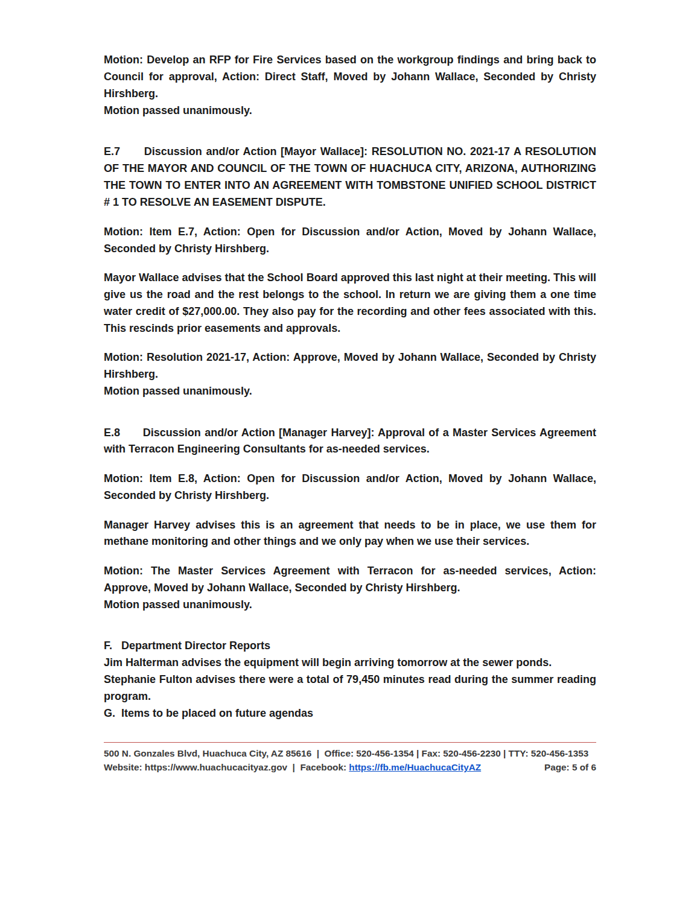Motion: Develop an RFP for Fire Services based on the workgroup findings and bring back to Council for approval, Action: Direct Staff, Moved by Johann Wallace, Seconded by Christy Hirshberg.
Motion passed unanimously.
E.7 Discussion and/or Action [Mayor Wallace]: RESOLUTION NO. 2021-17 A RESOLUTION OF THE MAYOR AND COUNCIL OF THE TOWN OF HUACHUCA CITY, ARIZONA, AUTHORIZING THE TOWN TO ENTER INTO AN AGREEMENT WITH TOMBSTONE UNIFIED SCHOOL DISTRICT # 1 TO RESOLVE AN EASEMENT DISPUTE.
Motion: Item E.7, Action: Open for Discussion and/or Action, Moved by Johann Wallace, Seconded by Christy Hirshberg.
Mayor Wallace advises that the School Board approved this last night at their meeting. This will give us the road and the rest belongs to the school. In return we are giving them a one time water credit of $27,000.00. They also pay for the recording and other fees associated with this. This rescinds prior easements and approvals.
Motion: Resolution 2021-17, Action: Approve, Moved by Johann Wallace, Seconded by Christy Hirshberg.
Motion passed unanimously.
E.8 Discussion and/or Action [Manager Harvey]: Approval of a Master Services Agreement with Terracon Engineering Consultants for as-needed services.
Motion: Item E.8, Action: Open for Discussion and/or Action, Moved by Johann Wallace, Seconded by Christy Hirshberg.
Manager Harvey advises this is an agreement that needs to be in place, we use them for methane monitoring and other things and we only pay when we use their services.
Motion: The Master Services Agreement with Terracon for as-needed services, Action: Approve, Moved by Johann Wallace, Seconded by Christy Hirshberg.
Motion passed unanimously.
F. Department Director Reports
Jim Halterman advises the equipment will begin arriving tomorrow at the sewer ponds.
Stephanie Fulton advises there were a total of 79,450 minutes read during the summer reading program.
G. Items to be placed on future agendas
500 N. Gonzales Blvd, Huachuca City, AZ 85616 | Office: 520-456-1354 | Fax: 520-456-2230 | TTY: 520-456-1353 Website: https://www.huachucacityaz.gov | Facebook: https://fb.me/HuachucaCityAZ Page: 5 of 6